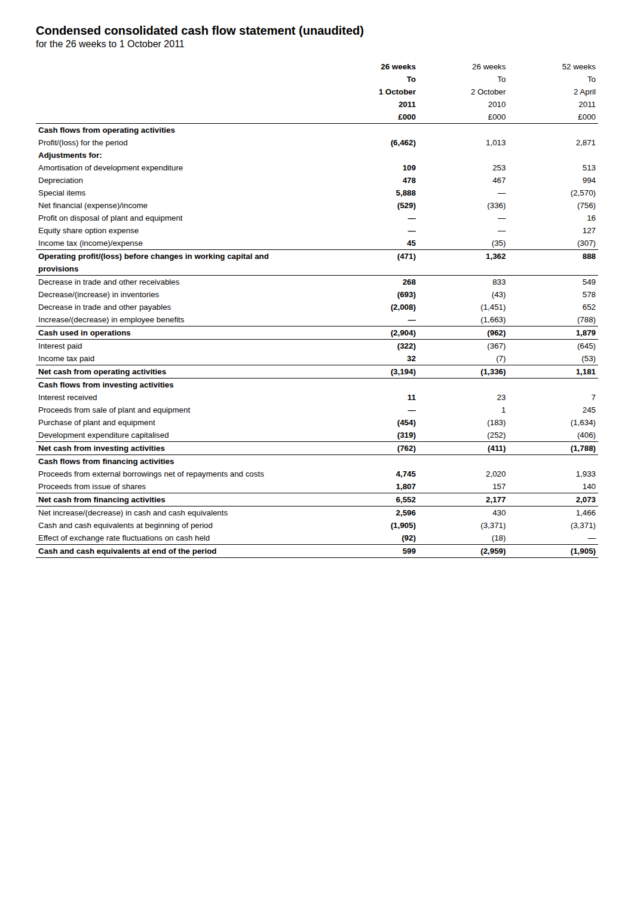Condensed consolidated cash flow statement (unaudited)
for the 26 weeks to 1 October 2011
| | 26 weeks | 26 weeks | 52 weeks |
| --- | --- | --- | --- |
| | To | To | To |
| | 1 October | 2 October | 2 April |
| | 2011 | 2010 | 2011 |
| | £000 | £000 | £000 |
| Cash flows from operating activities | | | |
| Profit/(loss) for the period | (6,462) | 1,013 | 2,871 |
| Adjustments for: | | | |
| Amortisation of development expenditure | 109 | 253 | 513 |
| Depreciation | 478 | 467 | 994 |
| Special items | 5,888 | — | (2,570) |
| Net financial (expense)/income | (529) | (336) | (756) |
| Profit on disposal of plant and equipment | — | — | 16 |
| Equity share option expense | — | — | 127 |
| Income tax (income)/expense | 45 | (35) | (307) |
| Operating profit/(loss) before changes in working capital and | (471) | 1,362 | 888 |
| provisions | | | |
| Decrease in trade and other receivables | 268 | 833 | 549 |
| Decrease/(increase) in inventories | (693) | (43) | 578 |
| Decrease in trade and other payables | (2,008) | (1,451) | 652 |
| Increase/(decrease) in employee benefits | — | (1,663) | (788) |
| Cash used in operations | (2,904) | (962) | 1,879 |
| Interest paid | (322) | (367) | (645) |
| Income tax paid | 32 | (7) | (53) |
| Net cash from operating activities | (3,194) | (1,336) | 1,181 |
| Cash flows from investing activities | | | |
| Interest received | 11 | 23 | 7 |
| Proceeds from sale of plant and equipment | — | 1 | 245 |
| Purchase of plant and equipment | (454) | (183) | (1,634) |
| Development expenditure capitalised | (319) | (252) | (406) |
| Net cash from investing activities | (762) | (411) | (1,788) |
| Cash flows from financing activities | | | |
| Proceeds from external borrowings net of repayments and costs | 4,745 | 2,020 | 1,933 |
| Proceeds from issue of shares | 1,807 | 157 | 140 |
| Net cash from financing activities | 6,552 | 2,177 | 2,073 |
| Net increase/(decrease) in cash and cash equivalents | 2,596 | 430 | 1,466 |
| Cash and cash equivalents at beginning of period | (1,905) | (3,371) | (3,371) |
| Effect of exchange rate fluctuations on cash held | (92) | (18) | — |
| Cash and cash equivalents at end of the period | 599 | (2,959) | (1,905) |